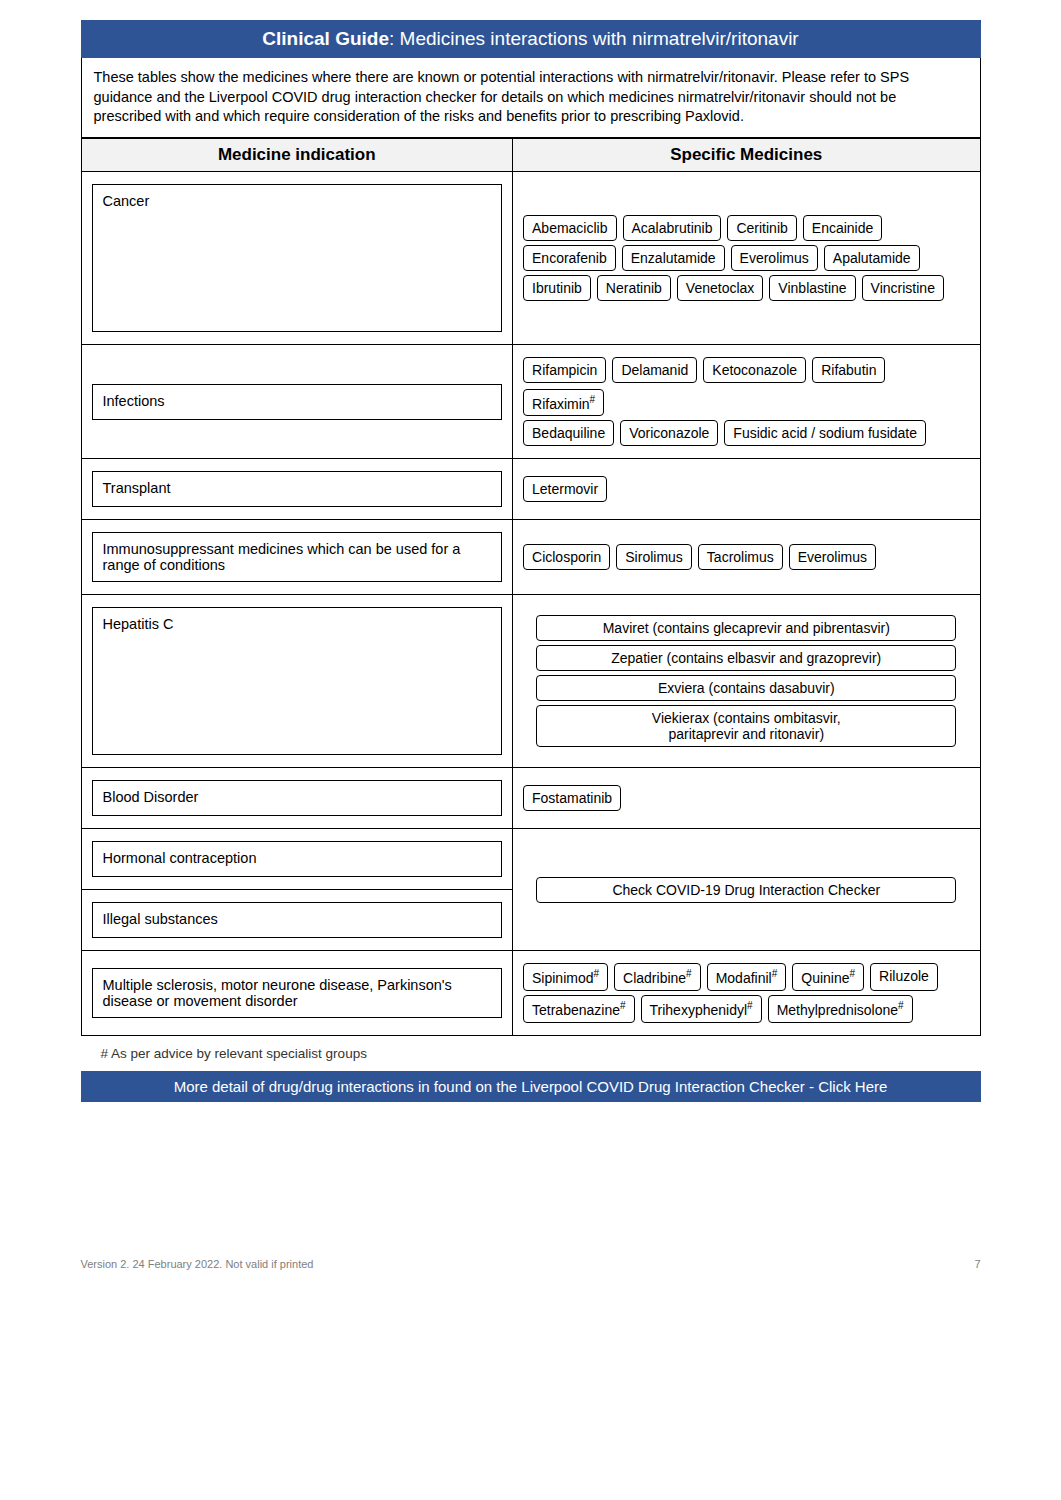Clinical Guide: Medicines interactions with nirmatrelvir/ritonavir
These tables show the medicines where there are known or potential interactions with nirmatrelvir/ritonavir. Please refer to SPS guidance and the Liverpool COVID drug interaction checker for details on which medicines nirmatrelvir/ritonavir should not be prescribed with and which require consideration of the risks and benefits prior to prescribing Paxlovid.
| Medicine indication | Specific Medicines |
| --- | --- |
| Cancer | Abemaciclib Acalabrutinib Ceritinib Encainide Encorafenib Enzalutamide Everolimus Apalutamide Ibrutinib Neratinib Venetoclax Vinblastine Vincristine |
| Infections | Rifampicin Delamanid Ketoconazole Rifabutin Rifaximin # Bedaquiline Voriconazole Fusidic acid / sodium fusidate |
| Transplant | Letermovir |
| Immunosuppressant medicines which can be used for a range of conditions | Ciclosporin Sirolimus Tacrolimus Everolimus |
| Hepatitis C | Maviret (contains glecaprevir and pibrentasvir) Zepatier (contains elbasvir and grazoprevir) Exviera (contains dasabuvir) Viekierax (contains ombitasvir, paritaprevir and ritonavir) |
| Blood Disorder | Fostamatinib |
| Hormonal contraception | Check COVID-19 Drug Interaction Checker |
| Illegal substances |
| Multiple sclerosis, motor neurone disease, Parkinson's disease or movement disorder | Sipinimod # Cladribine # Modafinil # Quinine # Riluzole Tetrabenazine # Trihexyphenidyl # Methylprednisolone # |
# As per advice by relevant specialist groups
More detail of drug/drug interactions in found on the Liverpool COVID Drug Interaction Checker - Click Here
Version 2. 24 February 2022. Not valid if printed 7